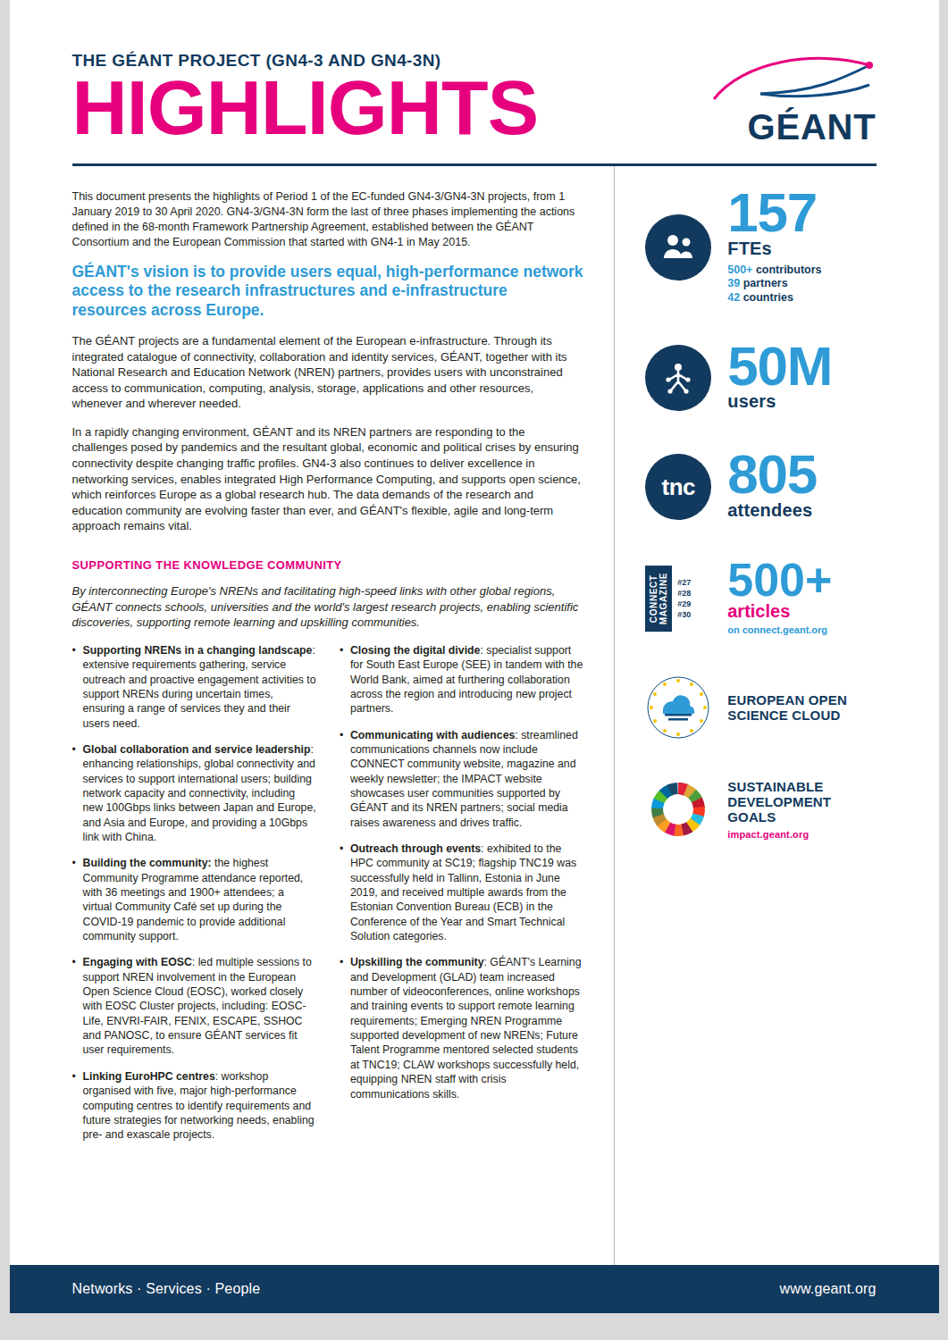The GÉANT Project (GN4-3 and GN4-3N)
HIGHLIGHTS
GÉANT
This document presents the highlights of Period 1 of the EC-funded GN4-3/GN4-3N projects, from 1 January 2019 to 30 April 2020. GN4-3/GN4-3N form the last of three phases implementing the actions defined in the 68-month Framework Partnership Agreement, established between the GÉANT Consortium and the European Commission that started with GN4-1 in May 2015.
GÉANT's vision is to provide users equal, high-performance network access to the research infrastructures and e-infrastructure resources across Europe.
The GÉANT projects are a fundamental element of the European e-infrastructure. Through its integrated catalogue of connectivity, collaboration and identity services, GÉANT, together with its National Research and Education Network (NREN) partners, provides users with unconstrained access to communication, computing, analysis, storage, applications and other resources, whenever and wherever needed.
In a rapidly changing environment, GÉANT and its NREN partners are responding to the challenges posed by pandemics and the resultant global, economic and political crises by ensuring connectivity despite changing traffic profiles. GN4-3 also continues to deliver excellence in networking services, enables integrated High Performance Computing, and supports open science, which reinforces Europe as a global research hub. The data demands of the research and education community are evolving faster than ever, and GÉANT's flexible, agile and long-term approach remains vital.
Supporting the knowledge community
By interconnecting Europe's NRENs and facilitating high-speed links with other global regions, GÉANT connects schools, universities and the world's largest research projects, enabling scientific discoveries, supporting remote learning and upskilling communities.
Supporting NRENs in a changing landscape: extensive requirements gathering, service outreach and proactive engagement activities to support NRENs during uncertain times, ensuring a range of services they and their users need.
Global collaboration and service leadership: enhancing relationships, global connectivity and services to support international users; building network capacity and connectivity, including new 100Gbps links between Japan and Europe, and Asia and Europe, and providing a 10Gbps link with China.
Building the community: the highest Community Programme attendance reported, with 36 meetings and 1900+ attendees; a virtual Community Café set up during the COVID-19 pandemic to provide additional community support.
Engaging with EOSC: led multiple sessions to support NREN involvement in the European Open Science Cloud (EOSC), worked closely with EOSC Cluster projects, including: EOSC-Life, ENVRI-FAIR, FENIX, ESCAPE, SSHOC and PANOSC, to ensure GÉANT services fit user requirements.
Linking EuroHPC centres: workshop organised with five, major high-performance computing centres to identify requirements and future strategies for networking needs, enabling pre- and exascale projects.
Closing the digital divide: specialist support for South East Europe (SEE) in tandem with the World Bank, aimed at furthering collaboration across the region and introducing new project partners.
Communicating with audiences: streamlined communications channels now include CONNECT community website, magazine and weekly newsletter; the IMPACT website showcases user communities supported by GÉANT and its NREN partners; social media raises awareness and drives traffic.
Outreach through events: exhibited to the HPC community at SC19; flagship TNC19 was successfully held in Tallinn, Estonia in June 2019, and received multiple awards from the Estonian Convention Bureau (ECB) in the Conference of the Year and Smart Technical Solution categories.
Upskilling the community: GÉANT's Learning and Development (GLAD) team increased number of videoconferences, online workshops and training events to support remote learning requirements; Emerging NREN Programme supported development of new NRENs; Future Talent Programme mentored selected students at TNC19; CLAW workshops successfully held, equipping NREN staff with crisis communications skills.
157
FTEs
500+ contributors
39 partners
42 countries
50M
users
tnc
805
attendees
CONNECT
MAGAZINE
#27
#28
#29
#30
500+
articles
on connect.geant.org
EUROPEAN OPEN
SCIENCE CLOUD
SUSTAINABLE
DEVELOPMENT
GOALS impact.geant.org
Networks · Services · People
www.geant.org